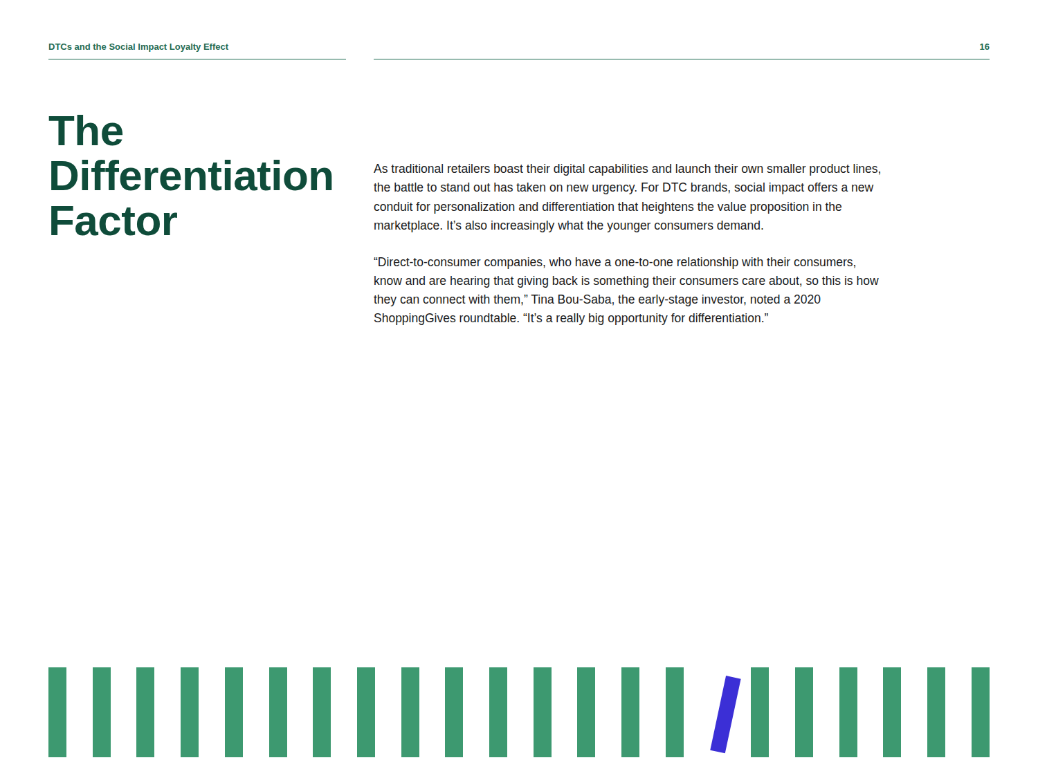DTCs and the Social Impact Loyalty Effect
16
The
Differentiation
Factor
As traditional retailers boast their digital capabilities and launch their own smaller product lines, the battle to stand out has taken on new urgency. For DTC brands, social impact offers a new conduit for personalization and differentiation that heightens the value proposition in the marketplace. It’s also increasingly what the younger consumers demand.
“Direct-to-consumer companies, who have a one-to-one relationship with their consumers, know and are hearing that giving back is something their consumers care about, so this is how they can connect with them,” Tina Bou-Saba, the early-stage investor, noted a 2020 ShoppingGives roundtable. “It’s a really big opportunity for differentiation.”